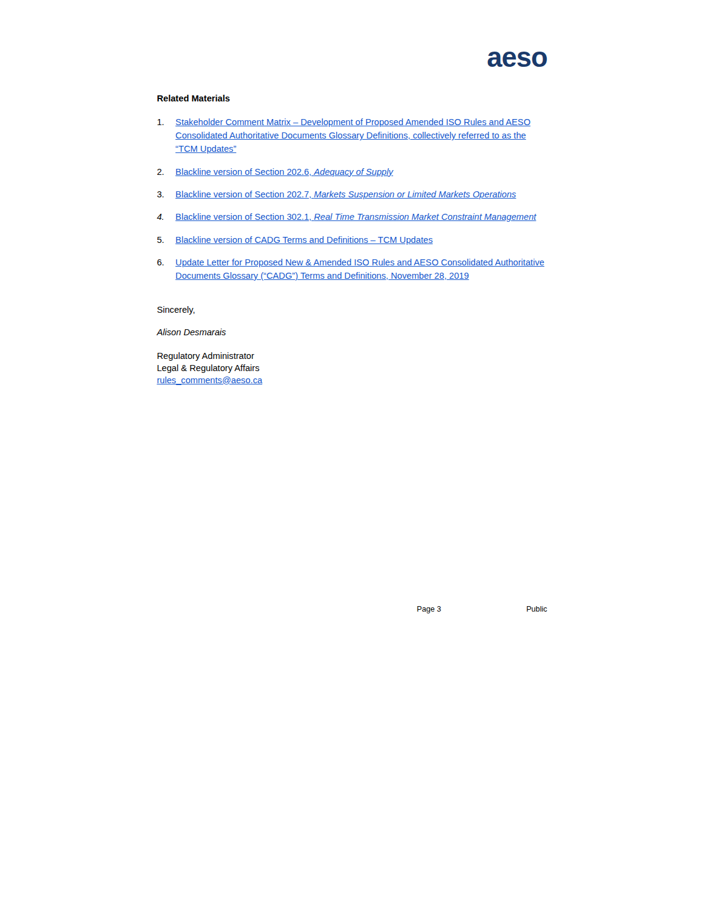aeso
Related Materials
Stakeholder Comment Matrix – Development of Proposed Amended ISO Rules and AESO Consolidated Authoritative Documents Glossary Definitions, collectively referred to as the “TCM Updates”
Blackline version of Section 202.6, Adequacy of Supply
Blackline version of Section 202.7, Markets Suspension or Limited Markets Operations
Blackline version of Section 302.1, Real Time Transmission Market Constraint Management
Blackline version of CADG Terms and Definitions – TCM Updates
Update Letter for Proposed New & Amended ISO Rules and AESO Consolidated Authoritative Documents Glossary (“CADG”) Terms and Definitions, November 28, 2019
Sincerely,
Alison Desmarais
Regulatory Administrator
Legal & Regulatory Affairs
rules_comments@aeso.ca
Page 3
Public